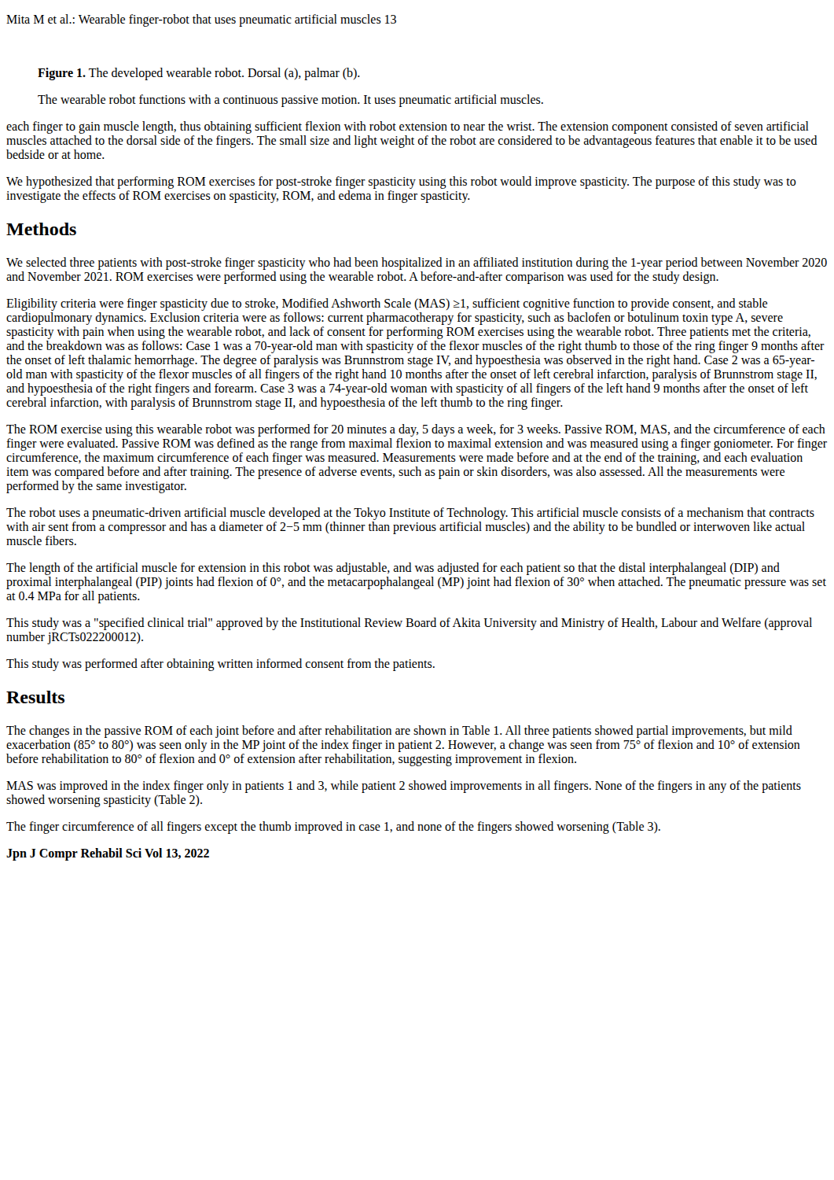Mita M et al.: Wearable finger-robot that uses pneumatic artificial muscles 13
Figure 1. The developed wearable robot. Dorsal (a), palmar (b).
The wearable robot functions with a continuous passive motion. It uses pneumatic artificial muscles.
each finger to gain muscle length, thus obtaining sufficient flexion with robot extension to near the wrist. The extension component consisted of seven artificial muscles attached to the dorsal side of the fingers. The small size and light weight of the robot are considered to be advantageous features that enable it to be used bedside or at home.
We hypothesized that performing ROM exercises for post-stroke finger spasticity using this robot would improve spasticity. The purpose of this study was to investigate the effects of ROM exercises on spasticity, ROM, and edema in finger spasticity.
Methods
We selected three patients with post-stroke finger spasticity who had been hospitalized in an affiliated institution during the 1-year period between November 2020 and November 2021. ROM exercises were performed using the wearable robot. A before-and-after comparison was used for the study design.
Eligibility criteria were finger spasticity due to stroke, Modified Ashworth Scale (MAS) ≥1, sufficient cognitive function to provide consent, and stable cardiopulmonary dynamics. Exclusion criteria were as follows: current pharmacotherapy for spasticity, such as baclofen or botulinum toxin type A, severe spasticity with pain when using the wearable robot, and lack of consent for performing ROM exercises using the wearable robot. Three patients met the criteria, and the breakdown was as follows: Case 1 was a 70-year-old man with spasticity of the flexor muscles of the right thumb to those of the ring finger 9 months after the onset of left thalamic hemorrhage. The degree of paralysis was Brunnstrom stage IV, and hypoesthesia was observed in the right hand. Case 2 was a 65-year-old man with spasticity of the flexor muscles of all fingers of the right hand 10 months after the onset of left cerebral infarction, paralysis of Brunnstrom stage II, and hypoesthesia of the right fingers and forearm. Case 3 was a 74-year-old woman with spasticity of all fingers of the left hand 9 months after the onset of left cerebral infarction, with paralysis of Brunnstrom stage II, and hypoesthesia of the left thumb to the ring finger.
The ROM exercise using this wearable robot was performed for 20 minutes a day, 5 days a week, for 3 weeks. Passive ROM, MAS, and the circumference of each finger were evaluated. Passive ROM was defined as the range from maximal flexion to maximal extension and was measured using a finger goniometer. For finger circumference, the maximum circumference of each finger was measured. Measurements were made before and at the end of the training, and each evaluation item was compared before and after training. The presence of adverse events, such as pain or skin disorders, was also assessed. All the measurements were performed by the same investigator.
The robot uses a pneumatic-driven artificial muscle developed at the Tokyo Institute of Technology. This artificial muscle consists of a mechanism that contracts with air sent from a compressor and has a diameter of 2−5 mm (thinner than previous artificial muscles) and the ability to be bundled or interwoven like actual muscle fibers.
The length of the artificial muscle for extension in this robot was adjustable, and was adjusted for each patient so that the distal interphalangeal (DIP) and proximal interphalangeal (PIP) joints had flexion of 0°, and the metacarpophalangeal (MP) joint had flexion of 30° when attached. The pneumatic pressure was set at 0.4 MPa for all patients.
This study was a "specified clinical trial" approved by the Institutional Review Board of Akita University and Ministry of Health, Labour and Welfare (approval number jRCTs022200012).
This study was performed after obtaining written informed consent from the patients.
Results
The changes in the passive ROM of each joint before and after rehabilitation are shown in Table 1. All three patients showed partial improvements, but mild exacerbation (85° to 80°) was seen only in the MP joint of the index finger in patient 2. However, a change was seen from 75° of flexion and 10° of extension before rehabilitation to 80° of flexion and 0° of extension after rehabilitation, suggesting improvement in flexion.
MAS was improved in the index finger only in patients 1 and 3, while patient 2 showed improvements in all fingers. None of the fingers in any of the patients showed worsening spasticity (Table 2).
The finger circumference of all fingers except the thumb improved in case 1, and none of the fingers showed worsening (Table 3).
Jpn J Compr Rehabil Sci Vol 13, 2022